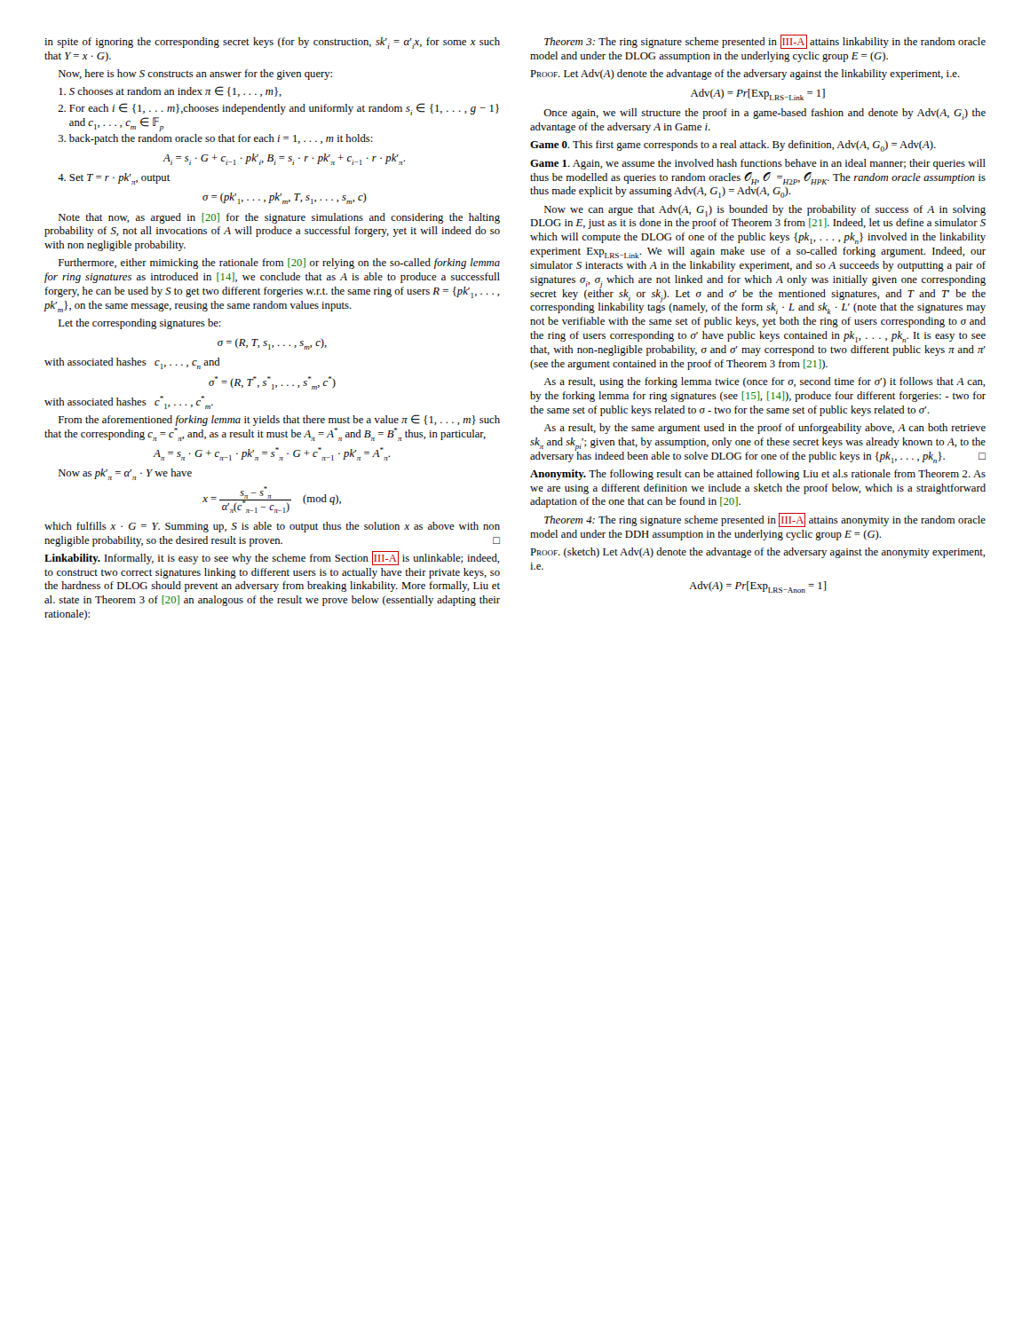in spite of ignoring the corresponding secret keys (for by construction, sk′i = α′ix, for some x such that Y = x · G).
Now, here is how S constructs an answer for the given query:
S chooses at random an index π ∈ {1, . . . , m},
For each i ∈ {1, . . . m},chooses independently and uniformly at random si ∈ {1, . . . , g − 1} and c1, . . . , cm ∈ 𝔽p
back-patch the random oracle so that for each i = 1, . . . , m it holds:
Ai = si · G + ci−1 · pk′i, Bi = si · r · pk′π + ci−1 · r · pk′π.
Set T = r · pk′π, output
σ = (pk′1, . . . , pk′m, T, s1, . . . , sm, c)
Note that now, as argued in [20] for the signature simulations and considering the halting probability of S, not all invocations of A will produce a successful forgery, yet it will indeed do so with non negligible probability.
Furthermore, either mimicking the rationale from [20] or relying on the so-called forking lemma for ring signatures as introduced in [14], we conclude that as A is able to produce a successfull forgery, he can be used by S to get two different forgeries w.r.t. the same ring of users R = {pk′1, . . . , pk′m}, on the same message, reusing the same random values inputs.
Let the corresponding signatures be:
σ = (R, T, s1, . . . , sm, c),
with associated hashes c1, . . . , cn and
σ* = (R, T*, s*1, . . . , s*m, c*)
with associated hashes c*1, . . . , c*m.
From the aforementioned forking lemma it yields that there must be a value π ∈ {1, . . . , m} such that the corresponding cπ = c*π, and, as a result it must be Aπ = A*π and Bπ = B*π thus, in particular,
Aπ = sπ · G + cπ−1 · pk′π = s*π · G + c*π−1 · pk′π = A*π.
Now as pk′π = α′π · Y we have
x = sπ − s*π α′π(c*π−1 − cπ−1) (mod q),
which fulfills x · G = Y. Summing up, S is able to output thus the solution x as above with non negligible probability, so the desired result is proven. □
Linkability. Informally, it is easy to see why the scheme from Section III-A is unlinkable; indeed, to construct two correct signatures linking to different users is to actually have their private keys, so the hardness of DLOG should prevent an adversary from breaking linkability. More formally, Liu et al. state in Theorem 3 of [20] an analogous of the result we prove below (essentially adapting their rationale):
Theorem 3: The ring signature scheme presented in III-A attains linkability in the random oracle model and under the DLOG assumption in the underlying cyclic group E = (G).
Proof. Let Adv(A) denote the advantage of the adversary against the linkability experiment, i.e.
Adv(A) = Pr[ExpLRS−Link = 1]
Once again, we will structure the proof in a game-based fashion and denote by Adv(A, Gi) the advantage of the adversary A in Game i.
Game 0. This first game corresponds to a real attack. By definition, Adv(A, G0) = Adv(A).
Game 1. Again, we assume the involved hash functions behave in an ideal manner; their queries will thus be modelled as queries to random oracles 𝒪H, 𝒪 =H2P, 𝒪HPK. The random oracle assumption is thus made explicit by assuming Adv(A, G1) = Adv(A, G0).
Now we can argue that Adv(A, G1) is bounded by the probability of success of A in solving DLOG in E, just as it is done in the proof of Theorem 3 from [21]. Indeed, let us define a simulator S which will compute the DLOG of one of the public keys {pk1, . . . , pkn} involved in the linkability experiment ExpLRS−Link. We will again make use of a so-called forking argument. Indeed, our simulator S interacts with A in the linkability experiment, and so A succeeds by outputting a pair of signatures σi, σj which are not linked and for which A only was initially given one corresponding secret key (either ski or skj). Let σ and σ′ be the mentioned signatures, and T and T′ be the corresponding linkability tags (namely, of the form ski · L and skk · L′ (note that the signatures may not be verifiable with the same set of public keys, yet both the ring of users corresponding to σ and the ring of users corresponding to σ′ have public keys contained in pk1, . . . , pkn. It is easy to see that, with non-negligible probability, σ and σ′ may correspond to two different public keys π and π′ (see the argument contained in the proof of Theorem 3 from [21]).
As a result, using the forking lemma twice (once for σ, second time for σ′) it follows that A can, by the forking lemma for ring signatures (see [15], [14]), produce four different forgeries: - two for the same set of public keys related to σ - two for the same set of public keys related to σ′.
As a result, by the same argument used in the proof of unforgeability above, A can both retrieve skπ and skpi′; given that, by assumption, only one of these secret keys was already known to A, to the adversary has indeed been able to solve DLOG for one of the public keys in {pk1, . . . , pkn}. □
Anonymity. The following result can be attained following Liu et al.s rationale from Theorem 2. As we are using a different definition we include a sketch the proof below, which is a straightforward adaptation of the one that can be found in [20].
Theorem 4: The ring signature scheme presented in III-A attains anonymity in the random oracle model and under the DDH assumption in the underlying cyclic group E = (G).
Proof. (sketch) Let Adv(A) denote the advantage of the adversary against the anonymity experiment, i.e.
Adv(A) = Pr[ExpLRS−Anon = 1]